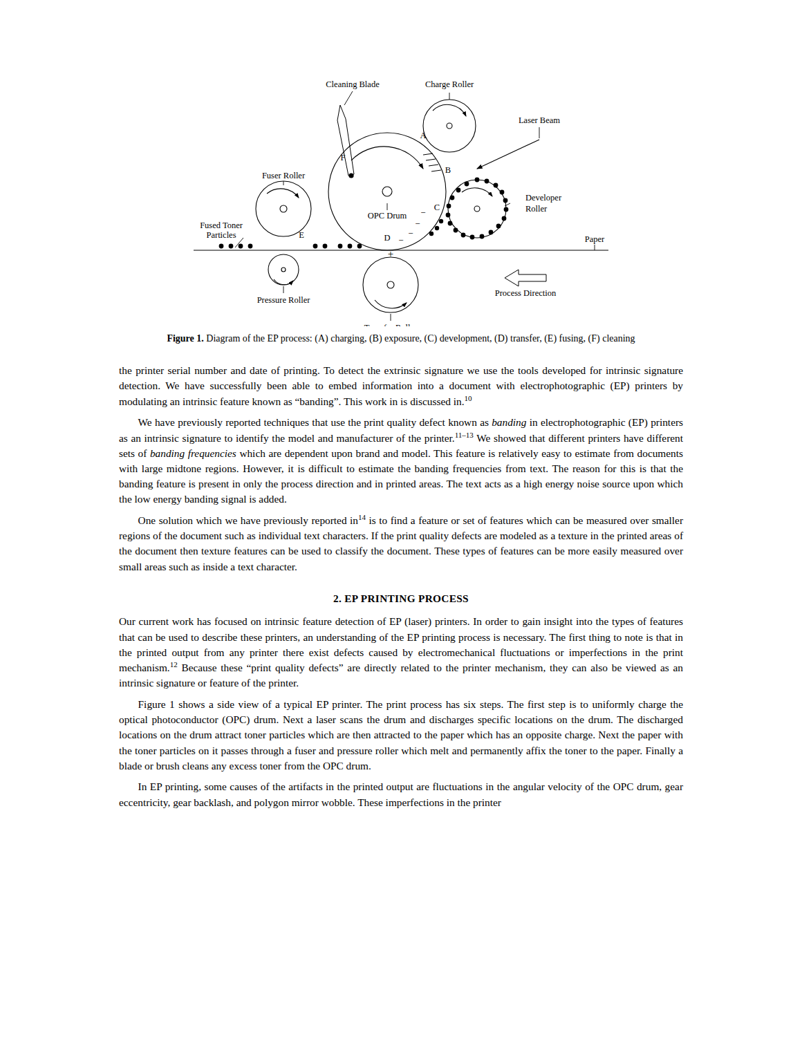− − − − + Cleaning Blade Charge Roller Laser Beam Fuser Roller OPC Drum Developer Roller Paper Fused Toner Particles Pressure Roller Transfer Roller Process Direction A B C D E F
Figure 1. Diagram of the EP process: (A) charging, (B) exposure, (C) development, (D) transfer, (E) fusing, (F) cleaning
the printer serial number and date of printing. To detect the extrinsic signature we use the tools developed for intrinsic signature detection. We have successfully been able to embed information into a document with electrophotographic (EP) printers by modulating an intrinsic feature known as “banding”. This work in is discussed in.10
We have previously reported techniques that use the print quality defect known as banding in electrophotographic (EP) printers as an intrinsic signature to identify the model and manufacturer of the printer.11–13 We showed that different printers have different sets of banding frequencies which are dependent upon brand and model. This feature is relatively easy to estimate from documents with large midtone regions. However, it is difficult to estimate the banding frequencies from text. The reason for this is that the banding feature is present in only the process direction and in printed areas. The text acts as a high energy noise source upon which the low energy banding signal is added.
One solution which we have previously reported in14 is to find a feature or set of features which can be measured over smaller regions of the document such as individual text characters. If the print quality defects are modeled as a texture in the printed areas of the document then texture features can be used to classify the document. These types of features can be more easily measured over small areas such as inside a text character.
2. EP PRINTING PROCESS
Our current work has focused on intrinsic feature detection of EP (laser) printers. In order to gain insight into the types of features that can be used to describe these printers, an understanding of the EP printing process is necessary. The first thing to note is that in the printed output from any printer there exist defects caused by electromechanical fluctuations or imperfections in the print mechanism.12 Because these “print quality defects” are directly related to the printer mechanism, they can also be viewed as an intrinsic signature or feature of the printer.
Figure 1 shows a side view of a typical EP printer. The print process has six steps. The first step is to uniformly charge the optical photoconductor (OPC) drum. Next a laser scans the drum and discharges specific locations on the drum. The discharged locations on the drum attract toner particles which are then attracted to the paper which has an opposite charge. Next the paper with the toner particles on it passes through a fuser and pressure roller which melt and permanently affix the toner to the paper. Finally a blade or brush cleans any excess toner from the OPC drum.
In EP printing, some causes of the artifacts in the printed output are fluctuations in the angular velocity of the OPC drum, gear eccentricity, gear backlash, and polygon mirror wobble. These imperfections in the printer